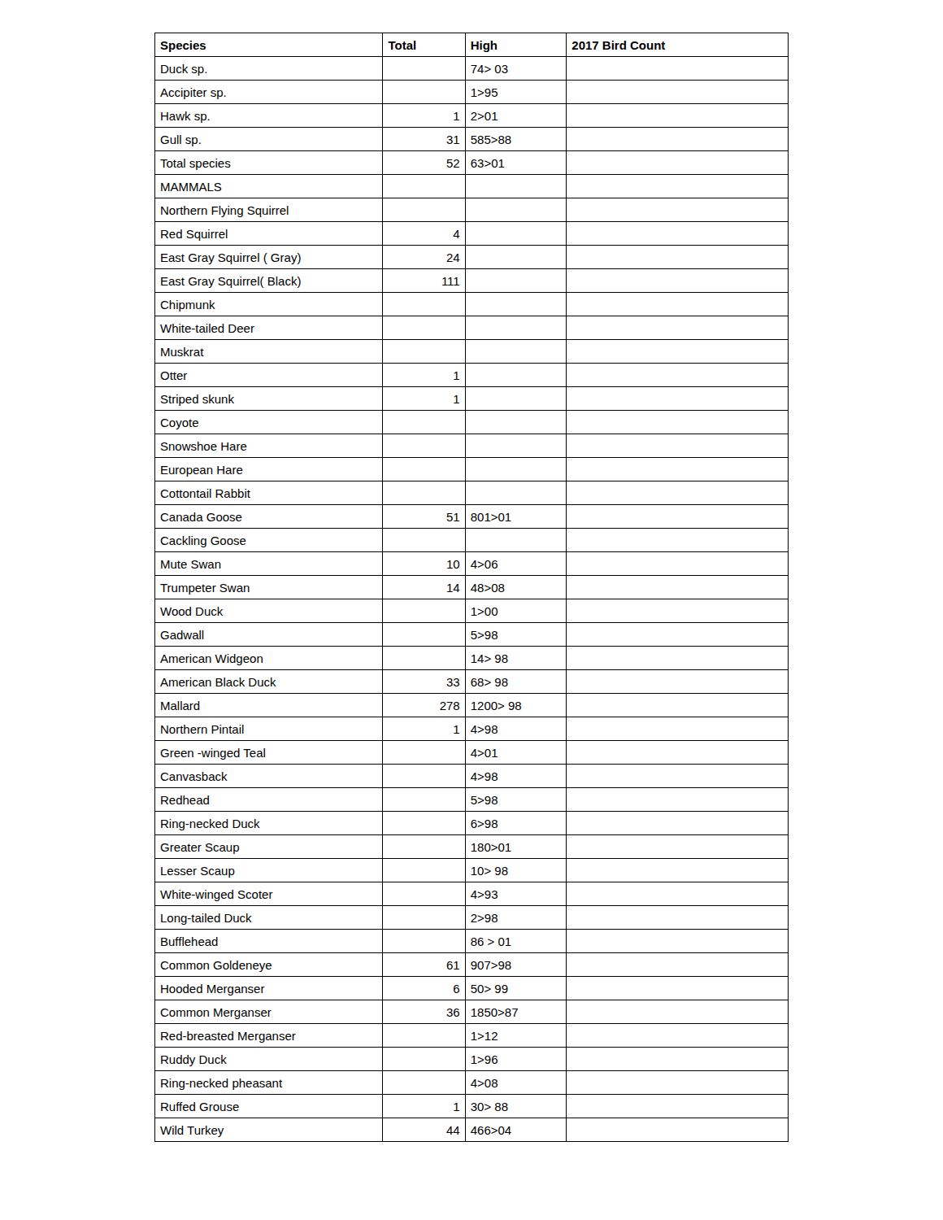| Species | Total | High | 2017 Bird Count |
| --- | --- | --- | --- |
| Duck sp. | | 74> 03 | |
| Accipiter sp. | | 1>95 | |
| Hawk sp. | 1 | 2>01 | |
| Gull sp. | 31 | 585>88 | |
| Total species | 52 | 63>01 | |
| MAMMALS | | | |
| Northern Flying Squirrel | | | |
| Red Squirrel | 4 | | |
| East Gray Squirrel ( Gray) | 24 | | |
| East Gray Squirrel( Black) | 111 | | |
| Chipmunk | | | |
| White-tailed Deer | | | |
| Muskrat | | | |
| Otter | 1 | | |
| Striped skunk | 1 | | |
| Coyote | | | |
| Snowshoe Hare | | | |
| European Hare | | | |
| Cottontail Rabbit | | | |
| Canada Goose | 51 | 801>01 | |
| Cackling Goose | | | |
| Mute Swan | 10 | 4>06 | |
| Trumpeter Swan | 14 | 48>08 | |
| Wood Duck | | 1>00 | |
| Gadwall | | 5>98 | |
| American Widgeon | | 14> 98 | |
| American Black Duck | 33 | 68> 98 | |
| Mallard | 278 | 1200> 98 | |
| Northern Pintail | 1 | 4>98 | |
| Green -winged Teal | | 4>01 | |
| Canvasback | | 4>98 | |
| Redhead | | 5>98 | |
| Ring-necked Duck | | 6>98 | |
| Greater Scaup | | 180>01 | |
| Lesser Scaup | | 10> 98 | |
| White-winged Scoter | | 4>93 | |
| Long-tailed Duck | | 2>98 | |
| Bufflehead | | 86 > 01 | |
| Common Goldeneye | 61 | 907>98 | |
| Hooded Merganser | 6 | 50> 99 | |
| Common Merganser | 36 | 1850>87 | |
| Red-breasted Merganser | | 1>12 | |
| Ruddy Duck | | 1>96 | |
| Ring-necked pheasant | | 4>08 | |
| Ruffed Grouse | 1 | 30> 88 | |
| Wild Turkey | 44 | 466>04 | |